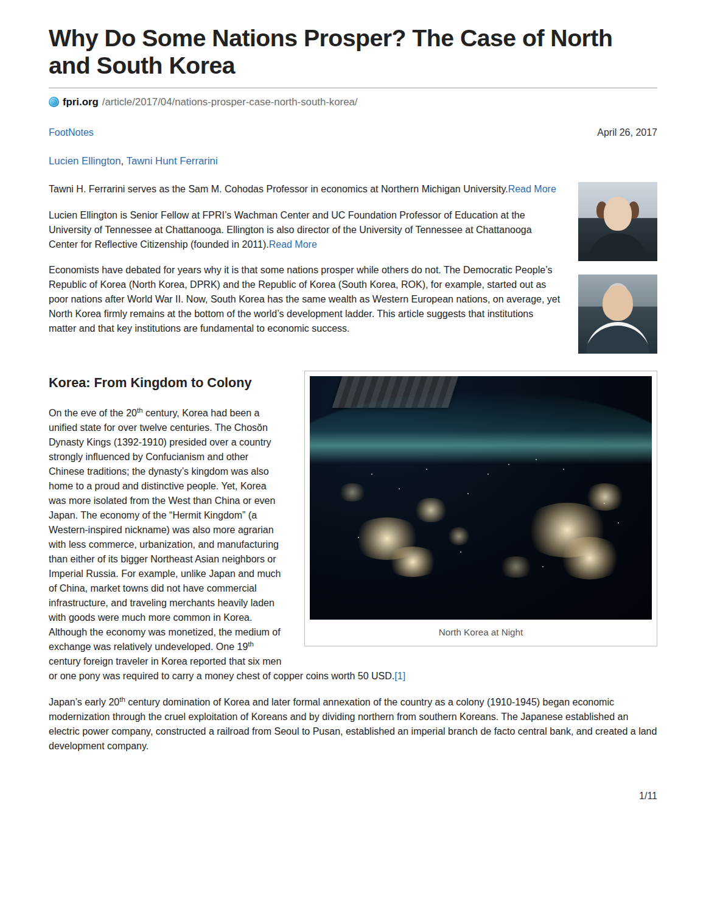Why Do Some Nations Prosper? The Case of North and South Korea
fpri.org/article/2017/04/nations-prosper-case-north-south-korea/
FootNotes
April 26, 2017
Lucien Ellington, Tawni Hunt Ferrarini
Tawni H. Ferrarini serves as the Sam M. Cohodas Professor in economics at Northern Michigan University.Read More
Lucien Ellington is Senior Fellow at FPRI’s Wachman Center and UC Foundation Professor of Education at the University of Tennessee at Chattanooga. Ellington is also director of the University of Tennessee at Chattanooga Center for Reflective Citizenship (founded in 2011).Read More
Economists have debated for years why it is that some nations prosper while others do not. The Democratic People’s Republic of Korea (North Korea, DPRK) and the Republic of Korea (South Korea, ROK), for example, started out as poor nations after World War II. Now, South Korea has the same wealth as Western European nations, on average, yet North Korea firmly remains at the bottom of the world’s development ladder. This article suggests that institutions matter and that key institutions are fundamental to economic success.
North Korea at Night
Korea: From Kingdom to Colony
On the eve of the 20th century, Korea had been a unified state for over twelve centuries. The Chosŏn Dynasty Kings (1392-1910) presided over a country strongly influenced by Confucianism and other Chinese traditions; the dynasty’s kingdom was also home to a proud and distinctive people. Yet, Korea was more isolated from the West than China or even Japan. The economy of the “Hermit Kingdom” (a Western-inspired nickname) was also more agrarian with less commerce, urbanization, and manufacturing than either of its bigger Northeast Asian neighbors or Imperial Russia. For example, unlike Japan and much of China, market towns did not have commercial infrastructure, and traveling merchants heavily laden with goods were much more common in Korea. Although the economy was monetized, the medium of exchange was relatively undeveloped. One 19th century foreign traveler in Korea reported that six men or one pony was required to carry a money chest of copper coins worth 50 USD.[1]
Japan’s early 20th century domination of Korea and later formal annexation of the country as a colony (1910-1945) began economic modernization through the cruel exploitation of Koreans and by dividing northern from southern Koreans. The Japanese established an electric power company, constructed a railroad from Seoul to Pusan, established an imperial branch de facto central bank, and created a land development company.
1/11